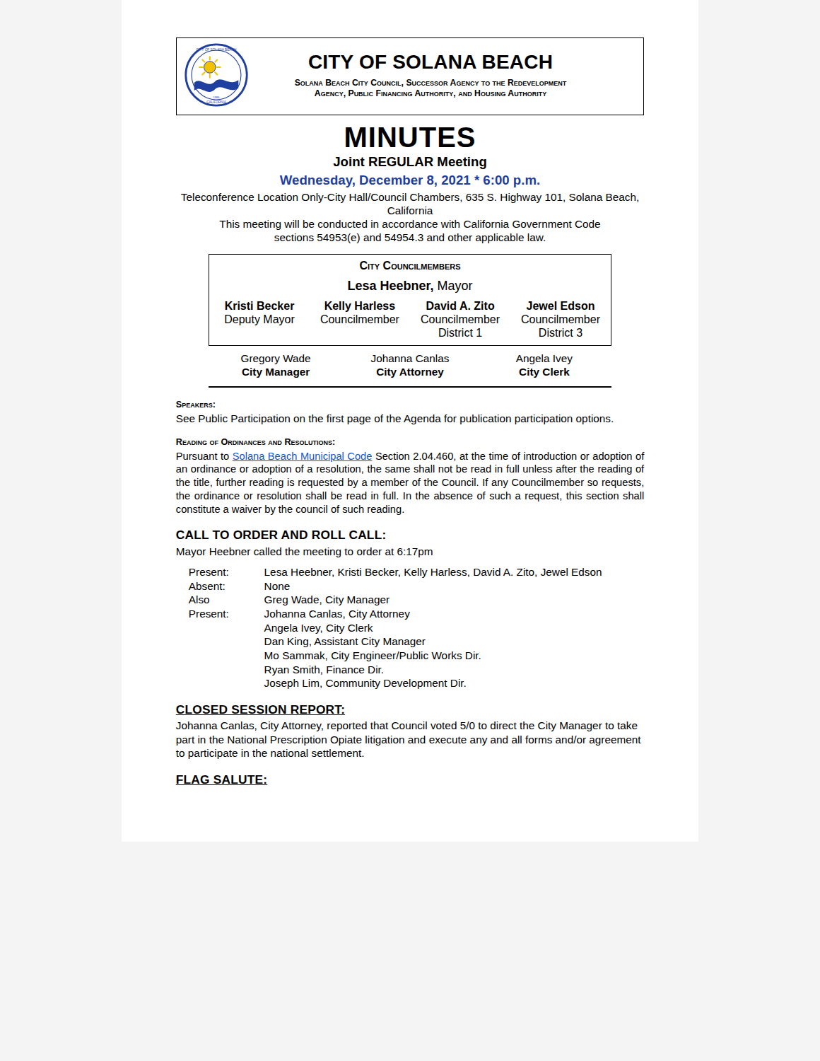CITY OF SOLANA BEACH CALIFORNIA 1986
CITY OF SOLANA BEACH
Solana Beach City Council, Successor Agency to the Redevelopment
Agency, Public Financing Authority, and Housing Authority
MINUTES
Joint REGULAR Meeting
Wednesday, December 8, 2021 * 6:00 p.m.
Teleconference Location Only-City Hall/Council Chambers, 635 S. Highway 101, Solana Beach, California
This meeting will be conducted in accordance with California Government Code
sections 54953(e) and 54954.3 and other applicable law.
| C ity C ouncilmembers |
| Lesa Heebner, Mayor |
| Kristi Becker Deputy Mayor | Kelly Harless Councilmember | David A. Zito Councilmember District 1 | Jewel Edson Councilmember District 3 |
| Gregory Wade | Johanna Canlas | Angela Ivey |
| City Manager | City Attorney | City Clerk |
Speakers:
See Public Participation on the first page of the Agenda for publication participation options.
Reading of Ordinances and Resolutions:
Pursuant to Solana Beach Municipal Code Section 2.04.460, at the time of introduction or adoption of an ordinance or adoption of a resolution, the same shall not be read in full unless after the reading of the title, further reading is requested by a member of the Council. If any Councilmember so requests, the ordinance or resolution shall be read in full. In the absence of such a request, this section shall constitute a waiver by the council of such reading.
CALL TO ORDER AND ROLL CALL:
Mayor Heebner called the meeting to order at 6:17pm
| Present: | Lesa Heebner, Kristi Becker, Kelly Harless, David A. Zito, Jewel Edson |
| Absent: | None |
| Also Present: | Greg Wade, City Manager Johanna Canlas, City Attorney Angela Ivey, City Clerk Dan King, Assistant City Manager Mo Sammak, City Engineer/Public Works Dir. Ryan Smith, Finance Dir. Joseph Lim, Community Development Dir. |
CLOSED SESSION REPORT:
Johanna Canlas, City Attorney, reported that Council voted 5/0 to direct the City Manager to take part in the National Prescription Opiate litigation and execute any and all forms and/or agreement to participate in the national settlement.
FLAG SALUTE: